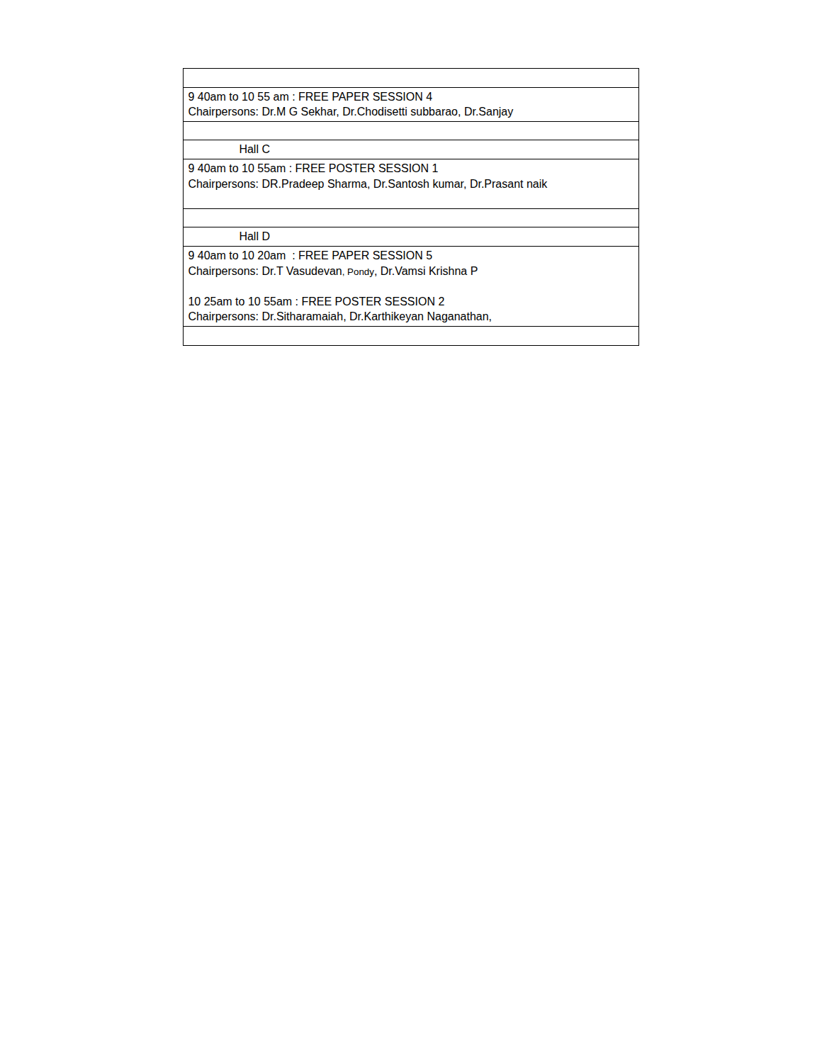| 9 40am to 10 55 am : FREE PAPER SESSION 4 Chairpersons: Dr.M G Sekhar, Dr.Chodisetti subbarao, Dr.Sanjay |
| Hall C |
| 9 40am to 10 55am : FREE POSTER SESSION 1 Chairpersons: DR.Pradeep Sharma, Dr.Santosh kumar, Dr.Prasant naik |
| Hall D |
| 9 40am to 10 20am : FREE PAPER SESSION 5 Chairpersons: Dr.T Vasudevan , Pondy , Dr.Vamsi Krishna P 10 25am to 10 55am : FREE POSTER SESSION 2 Chairpersons: Dr.Sitharamaiah, Dr.Karthikeyan Naganathan, |